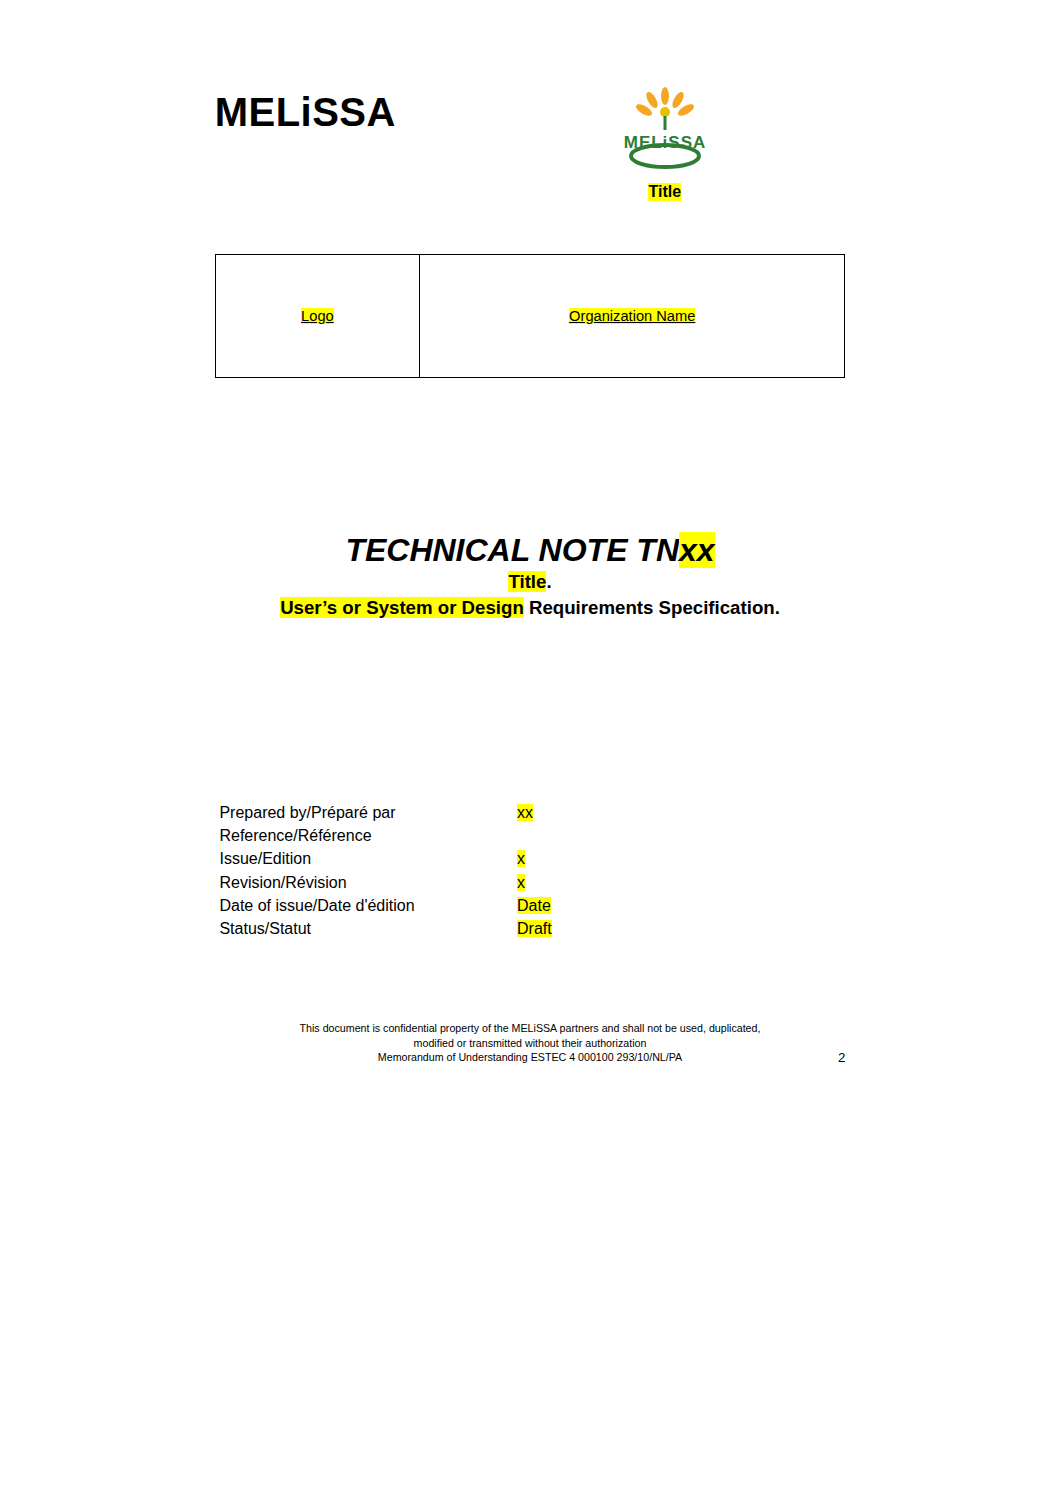MELiSSA
MELiSSA Title
| Logo | Organization Name |
TECHNICAL NOTE TNxx
Title.
User’s or System or Design Requirements Specification.
| Prepared by/Préparé par | xx |
| Reference/Référence | |
| Issue/Edition | x |
| Revision/Révision | x |
| Date of issue/Date d'édition | Date |
| Status/Statut | Draft |
This document is confidential property of the MELiSSA partners and shall not be used, duplicated, modified or transmitted without their authorization
Memorandum of Understanding ESTEC 4 000100 293/10/NL/PA
2